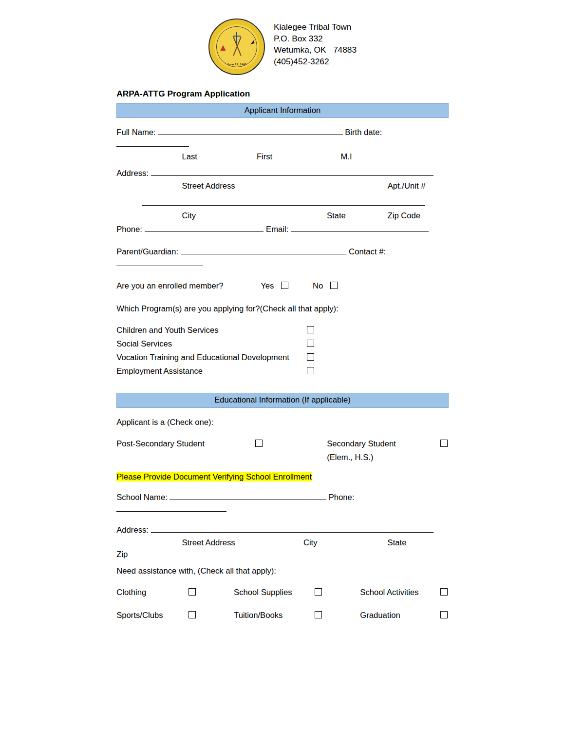June 12, 1941
Kialegee Tribal Town
P.O. Box 332
Wetumka, OK 74883
(405)452-3262
ARPA-ATTG Program Application
Applicant Information
Full Name: Birth date:
Last First M.I
Address:
Street Address Apt./Unit #
City State Zip Code
Phone: Email:
Parent/Guardian: Contact #:
Are you an enrolled member? Yes No
Which Program(s) are you applying for?(Check all that apply):
| Children and Youth Services | |
| Social Services | |
| Vocation Training and Educational Development | |
| Employment Assistance | |
Educational Information (If applicable)
Applicant is a (Check one):
| Post-Secondary Student | | Secondary Student | |
| | | (Elem., H.S.) | |
Please Provide Document Verifying School Enrollment
School Name: Phone:
Address:
Street Address City State Zip
Need assistance with, (Check all that apply):
| Clothing | | School Supplies | | School Activities | |
| Sports/Clubs | | Tuition/Books | | Graduation | |